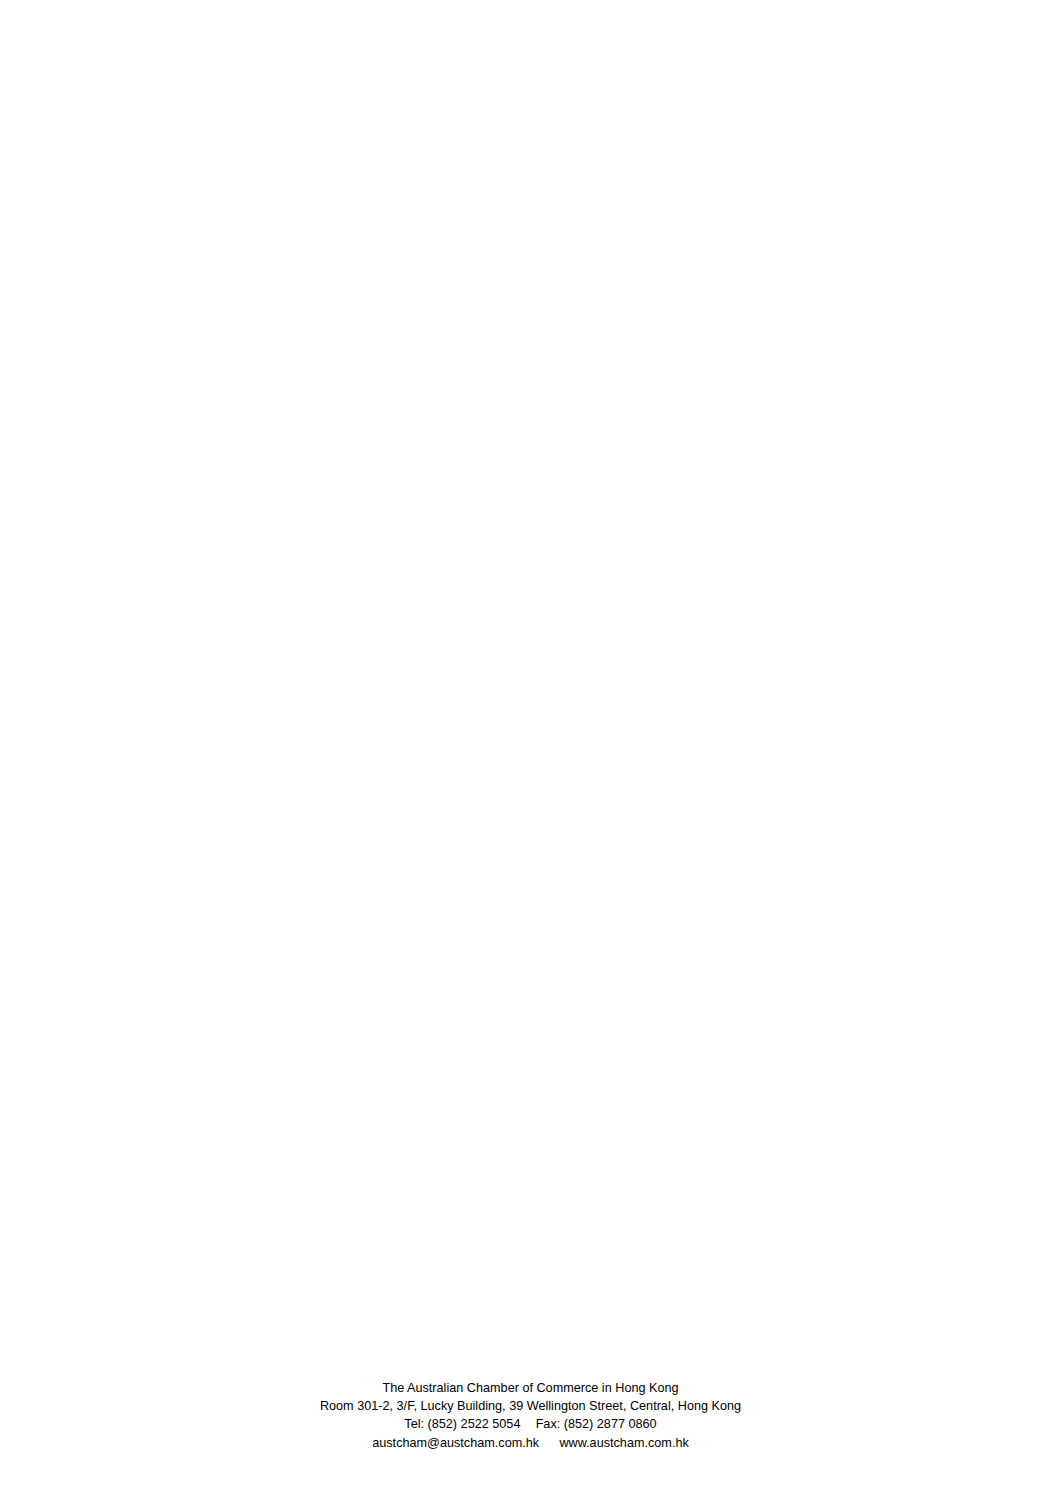The Australian Chamber of Commerce in Hong Kong
Room 301-2, 3/F, Lucky Building, 39 Wellington Street, Central, Hong Kong
Tel: (852) 2522 5054 Fax: (852) 2877 0860
austcham@austcham.com.hk www.austcham.com.hk